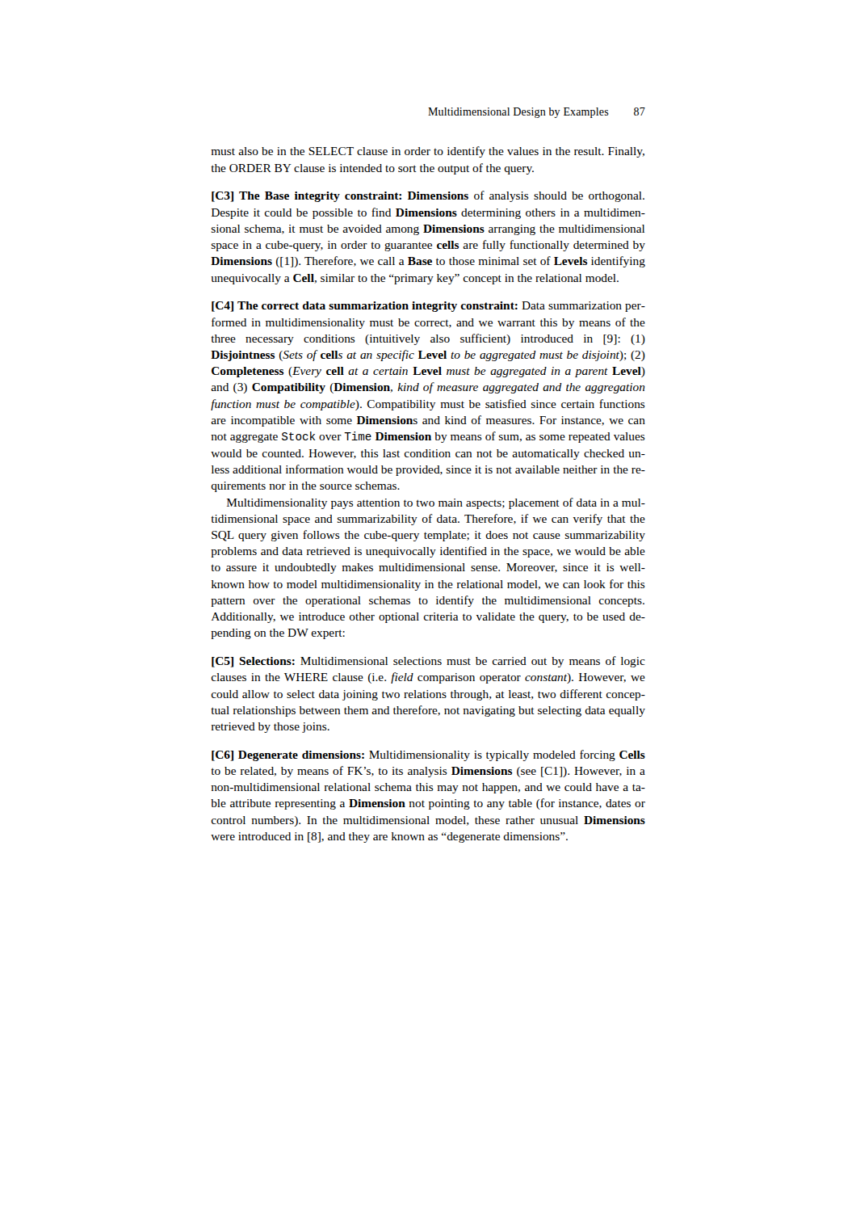Multidimensional Design by Examples87
must also be in the SELECT clause in order to identify the values in the result. Finally, the ORDER BY clause is intended to sort the output of the query.
[C3] The Base integrity constraint: Dimensions of analysis should be orthogonal. Despite it could be possible to find Dimensions determining others in a multidimensional schema, it must be avoided among Dimensions arranging the multidimensional space in a cube-query, in order to guarantee cells are fully functionally determined by Dimensions ([1]). Therefore, we call a Base to those minimal set of Levels identifying unequivocally a Cell, similar to the “primary key” concept in the relational model.
[C4] The correct data summarization integrity constraint: Data summarization performed in multidimensionality must be correct, and we warrant this by means of the three necessary conditions (intuitively also sufficient) introduced in [9]: (1) Disjointness (Sets of cell s at an specific Level to be aggregated must be disjoint); (2) Completeness (Every cell at a certain Level must be aggregated in a parent Level) and (3) Compatibility (Dimension, kind of measure aggregated and the aggregation function must be compatible). Compatibility must be satisfied since certain functions are incompatible with some Dimensions and kind of measures. For instance, we can not aggregate Stock over Time Dimension by means of sum, as some repeated values would be counted. However, this last condition can not be automatically checked unless additional information would be provided, since it is not available neither in the requirements nor in the source schemas.
Multidimensionality pays attention to two main aspects; placement of data in a multidimensional space and summarizability of data. Therefore, if we can verify that the SQL query given follows the cube-query template; it does not cause summarizability problems and data retrieved is unequivocally identified in the space, we would be able to assure it undoubtedly makes multidimensional sense. Moreover, since it is well-known how to model multidimensionality in the relational model, we can look for this pattern over the operational schemas to identify the multidimensional concepts. Additionally, we introduce other optional criteria to validate the query, to be used depending on the DW expert:
[C5] Selections: Multidimensional selections must be carried out by means of logic clauses in the WHERE clause (i.e. field comparison operator constant). However, we could allow to select data joining two relations through, at least, two different conceptual relationships between them and therefore, not navigating but selecting data equally retrieved by those joins.
[C6] Degenerate dimensions: Multidimensionality is typically modeled forcing Cells to be related, by means of FK’s, to its analysis Dimensions (see [C1]). However, in a non-multidimensional relational schema this may not happen, and we could have a table attribute representing a Dimension not pointing to any table (for instance, dates or control numbers). In the multidimensional model, these rather unusual Dimensions were introduced in [8], and they are known as “degenerate dimensions”.